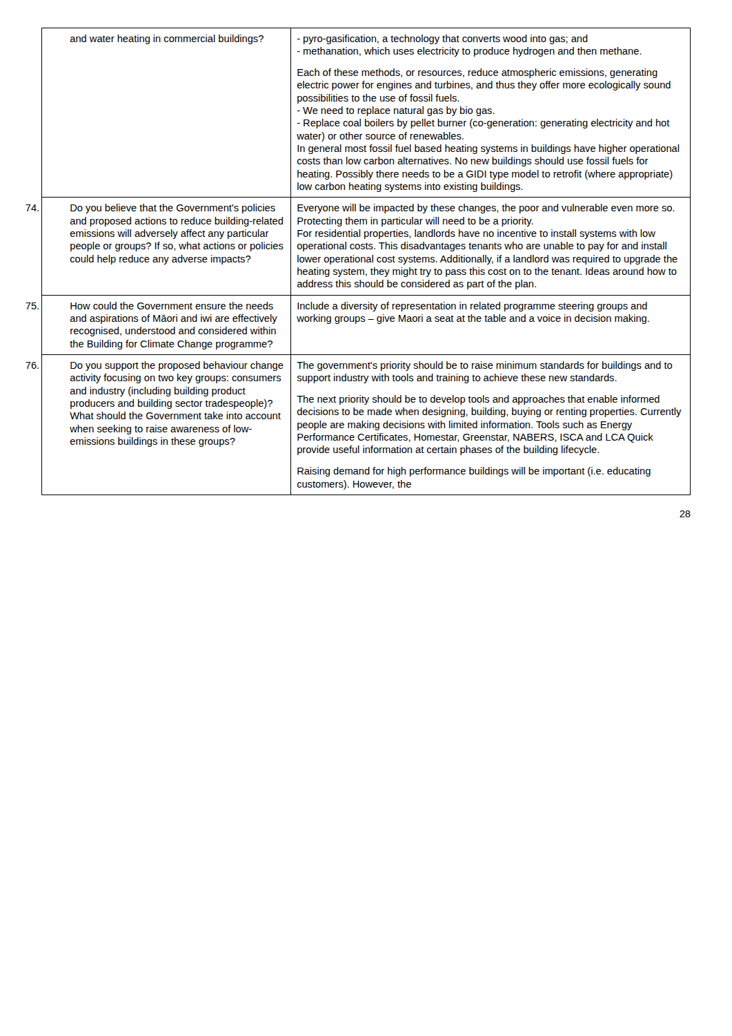| and water heating in commercial buildings? | - pyro-gasification, a technology that converts wood into gas; and - methanation, which uses electricity to produce hydrogen and then methane. Each of these methods, or resources, reduce atmospheric emissions, generating electric power for engines and turbines, and thus they offer more ecologically sound possibilities to the use of fossil fuels. - We need to replace natural gas by bio gas. - Replace coal boilers by pellet burner (co-generation: generating electricity and hot water) or other source of renewables. In general most fossil fuel based heating systems in buildings have higher operational costs than low carbon alternatives. No new buildings should use fossil fuels for heating. Possibly there needs to be a GIDI type model to retrofit (where appropriate) low carbon heating systems into existing buildings. |
| 74. Do you believe that the Government's policies and proposed actions to reduce building-related emissions will adversely affect any particular people or groups? If so, what actions or policies could help reduce any adverse impacts? | Everyone will be impacted by these changes, the poor and vulnerable even more so. Protecting them in particular will need to be a priority. For residential properties, landlords have no incentive to install systems with low operational costs. This disadvantages tenants who are unable to pay for and install lower operational cost systems. Additionally, if a landlord was required to upgrade the heating system, they might try to pass this cost on to the tenant. Ideas around how to address this should be considered as part of the plan. |
| 75. How could the Government ensure the needs and aspirations of Māori and iwi are effectively recognised, understood and considered within the Building for Climate Change programme? | Include a diversity of representation in related programme steering groups and working groups – give Maori a seat at the table and a voice in decision making. |
| 76. Do you support the proposed behaviour change activity focusing on two key groups: consumers and industry (including building product producers and building sector tradespeople)? What should the Government take into account when seeking to raise awareness of low-emissions buildings in these groups? | The government's priority should be to raise minimum standards for buildings and to support industry with tools and training to achieve these new standards. The next priority should be to develop tools and approaches that enable informed decisions to be made when designing, building, buying or renting properties. Currently people are making decisions with limited information. Tools such as Energy Performance Certificates, Homestar, Greenstar, NABERS, ISCA and LCA Quick provide useful information at certain phases of the building lifecycle. Raising demand for high performance buildings will be important (i.e. educating customers). However, the |
28